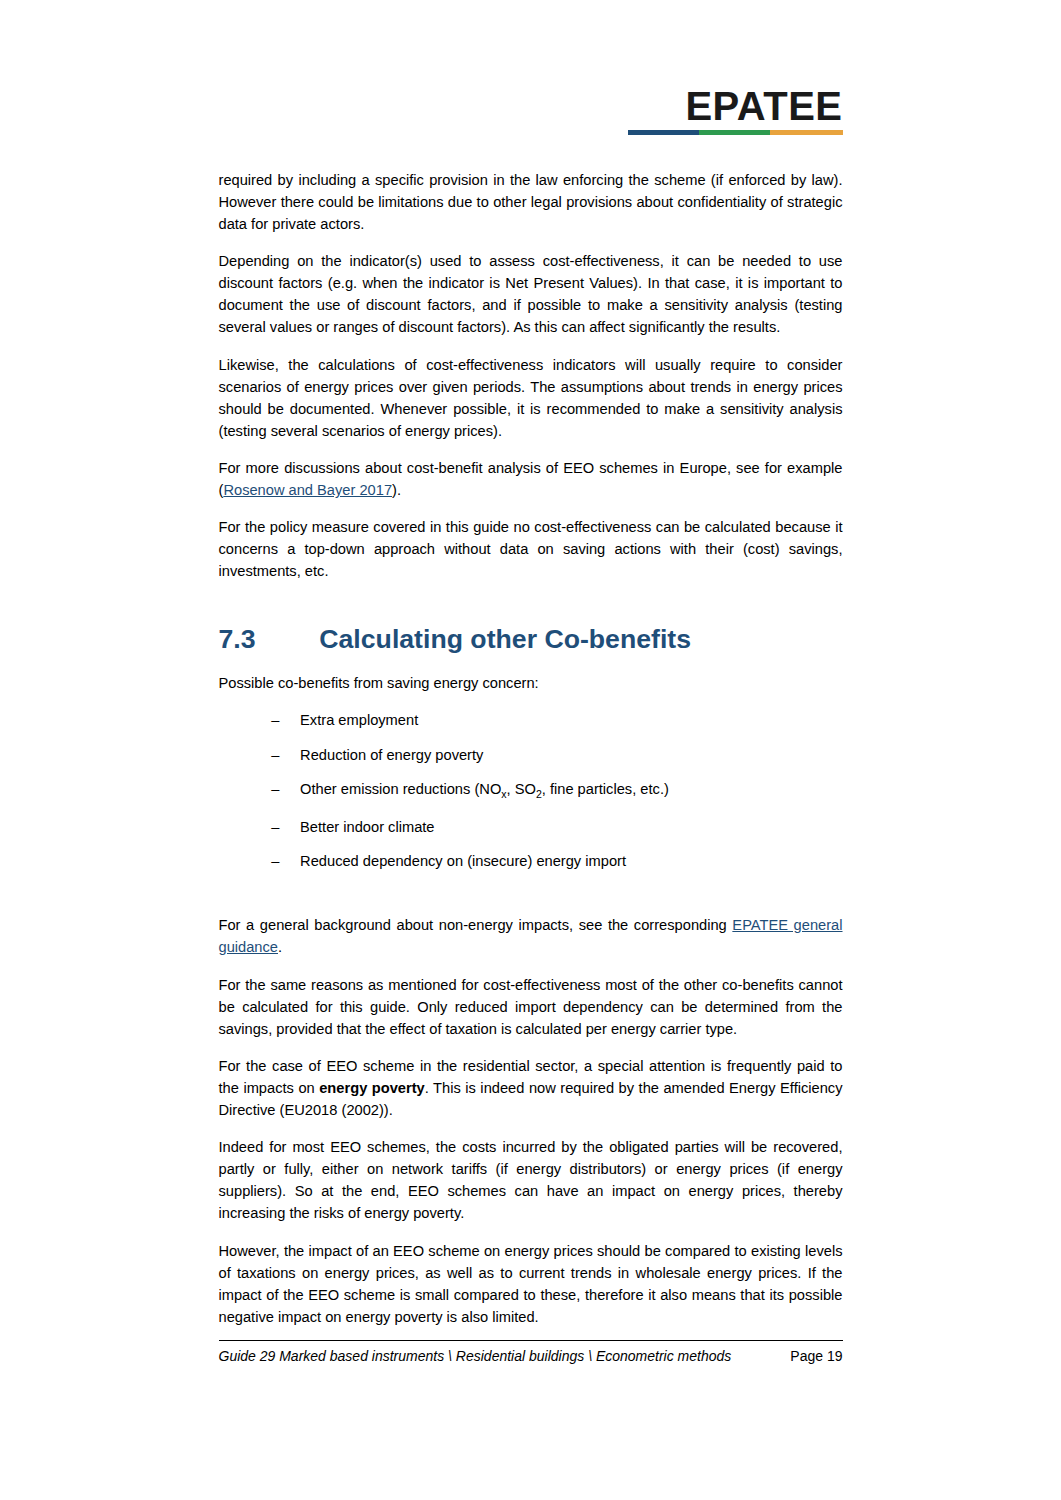EPATEE
required by including a specific provision in the law enforcing the scheme (if enforced by law). However there could be limitations due to other legal provisions about confidentiality of strategic data for private actors.
Depending on the indicator(s) used to assess cost-effectiveness, it can be needed to use discount factors (e.g. when the indicator is Net Present Values). In that case, it is important to document the use of discount factors, and if possible to make a sensitivity analysis (testing several values or ranges of discount factors). As this can affect significantly the results.
Likewise, the calculations of cost-effectiveness indicators will usually require to consider scenarios of energy prices over given periods. The assumptions about trends in energy prices should be documented. Whenever possible, it is recommended to make a sensitivity analysis (testing several scenarios of energy prices).
For more discussions about cost-benefit analysis of EEO schemes in Europe, see for example (Rosenow and Bayer 2017).
For the policy measure covered in this guide no cost-effectiveness can be calculated because it concerns a top-down approach without data on saving actions with their (cost) savings, investments, etc.
7.3 Calculating other Co-benefits
Possible co-benefits from saving energy concern:
Extra employment
Reduction of energy poverty
Other emission reductions (NOx, SO2, fine particles, etc.)
Better indoor climate
Reduced dependency on (insecure) energy import
For a general background about non-energy impacts, see the corresponding EPATEE general guidance.
For the same reasons as mentioned for cost-effectiveness most of the other co-benefits cannot be calculated for this guide. Only reduced import dependency can be determined from the savings, provided that the effect of taxation is calculated per energy carrier type.
For the case of EEO scheme in the residential sector, a special attention is frequently paid to the impacts on energy poverty. This is indeed now required by the amended Energy Efficiency Directive (EU2018 (2002)).
Indeed for most EEO schemes, the costs incurred by the obligated parties will be recovered, partly or fully, either on network tariffs (if energy distributors) or energy prices (if energy suppliers). So at the end, EEO schemes can have an impact on energy prices, thereby increasing the risks of energy poverty.
However, the impact of an EEO scheme on energy prices should be compared to existing levels of taxations on energy prices, as well as to current trends in wholesale energy prices. If the impact of the EEO scheme is small compared to these, therefore it also means that its possible negative impact on energy poverty is also limited.
Guide 29 Marked based instruments \ Residential buildings \ Econometric methods
Page 19